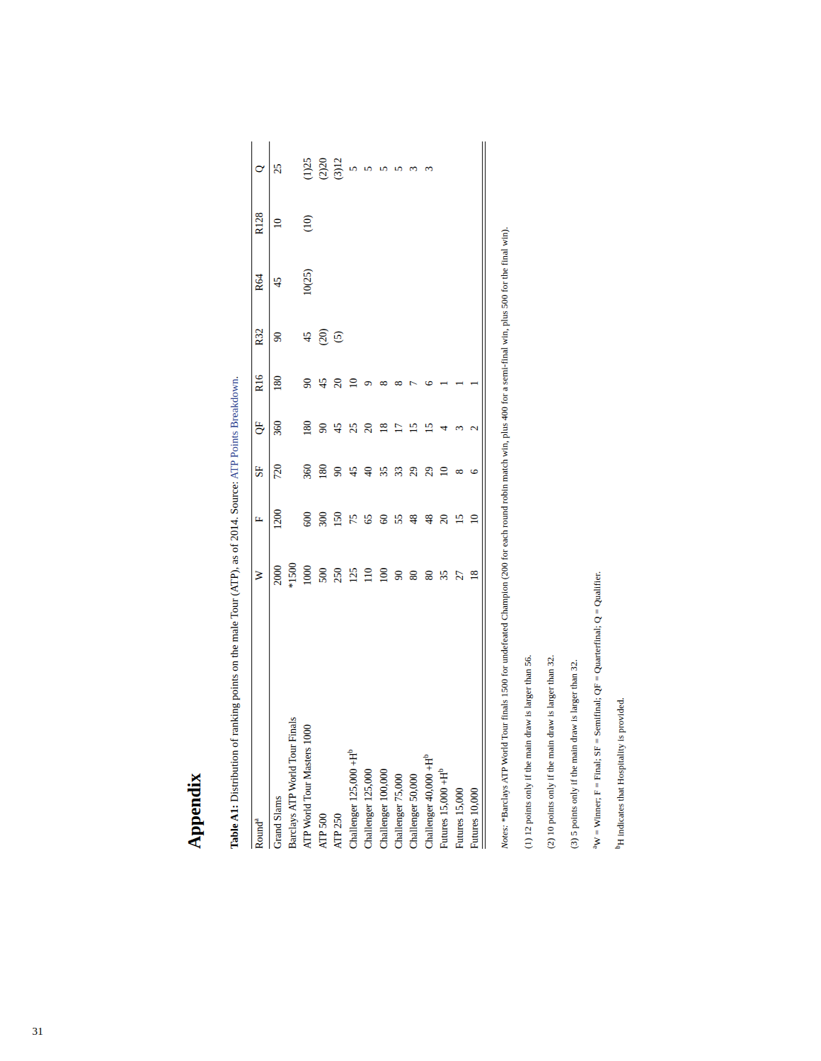Appendix
Table A1: Distribution of ranking points on the male Tour (ATP), as of 2014. Source: ATP Points Breakdown.
| Round a | W | F | SF | QF | R16 | R32 | R64 | R128 | Q |
| --- | --- | --- | --- | --- | --- | --- | --- | --- | --- |
| Grand Slams | 2000 | 1200 | 720 | 360 | 180 | 90 | 45 | 10 | 25 |
| Barclays ATP World Tour Finals | *1500 | | | | | | | | |
| ATP World Tour Masters 1000 | 1000 | 600 | 360 | 180 | 90 | 45 | 10(25) | (10) | (1)25 |
| ATP 500 | 500 | 300 | 180 | 90 | 45 | (20) | | | (2)20 |
| ATP 250 | 250 | 150 | 90 | 45 | 20 | (5) | | | (3)12 |
| Challenger 125,000 +H b | 125 | 75 | 45 | 25 | 10 | | | | 5 |
| Challenger 125,000 | 110 | 65 | 40 | 20 | 9 | | | | 5 |
| Challenger 100,000 | 100 | 60 | 35 | 18 | 8 | | | | 5 |
| Challenger 75,000 | 90 | 55 | 33 | 17 | 8 | | | | 5 |
| Challenger 50,000 | 80 | 48 | 29 | 15 | 7 | | | | 3 |
| Challenger 40,000 +H b | 80 | 48 | 29 | 15 | 6 | | | | 3 |
| Futures 15,000 +H b | 35 | 20 | 10 | 4 | 1 | | | | |
| Futures 15,000 | 27 | 15 | 8 | 3 | 1 | | | | |
| Futures 10,000 | 18 | 10 | 6 | 2 | 1 | | | | |
Notes: *Barclays ATP World Tour finals 1500 for undefeated Champion (200 for each round robin match win, plus 400 for a semi-final win, plus 500 for the final win).
(1) 12 points only if the main draw is larger than 56.
(2) 10 points only if the main draw is larger than 32.
(3) 5 points only if the main draw is larger than 32.
aW = Winner; F = Final; SF = Semifinal; QF = Quarterfinal; Q = Qualifier.
bH indicates that Hospitality is provided.
31